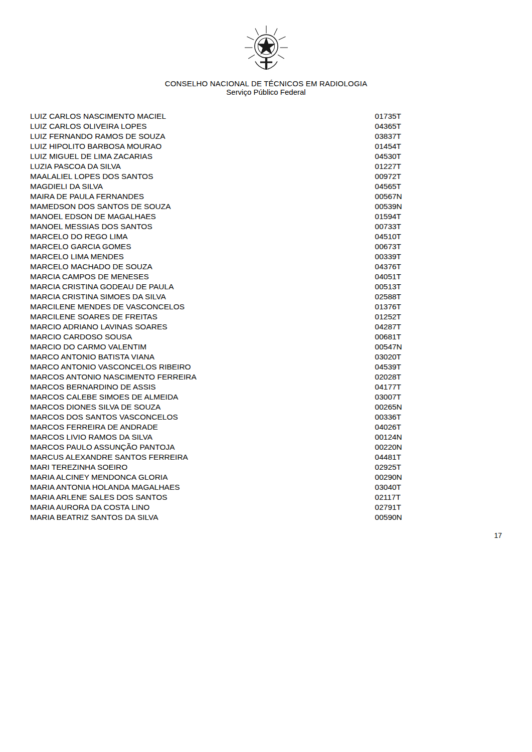CONSELHO NACIONAL DE TÉCNICOS EM RADIOLOGIA
Serviço Público Federal
| LUIZ CARLOS NASCIMENTO MACIEL | 01735T |
| LUIZ CARLOS OLIVEIRA LOPES | 04365T |
| LUIZ FERNANDO RAMOS DE SOUZA | 03837T |
| LUIZ HIPOLITO BARBOSA MOURAO | 01454T |
| LUIZ MIGUEL DE LIMA ZACARIAS | 04530T |
| LUZIA PASCOA DA SILVA | 01227T |
| MAALALIEL LOPES DOS SANTOS | 00972T |
| MAGDIELI DA SILVA | 04565T |
| MAIRA DE PAULA FERNANDES | 00567N |
| MAMEDSON DOS SANTOS DE SOUZA | 00539N |
| MANOEL EDSON DE MAGALHAES | 01594T |
| MANOEL MESSIAS DOS SANTOS | 00733T |
| MARCELO DO REGO LIMA | 04510T |
| MARCELO GARCIA GOMES | 00673T |
| MARCELO LIMA MENDES | 00339T |
| MARCELO MACHADO DE SOUZA | 04376T |
| MARCIA CAMPOS DE MENESES | 04051T |
| MARCIA CRISTINA GODEAU DE PAULA | 00513T |
| MARCIA CRISTINA SIMOES DA SILVA | 02588T |
| MARCILENE MENDES DE VASCONCELOS | 01376T |
| MARCILENE SOARES DE FREITAS | 01252T |
| MARCIO ADRIANO LAVINAS SOARES | 04287T |
| MARCIO CARDOSO SOUSA | 00681T |
| MARCIO DO CARMO VALENTIM | 00547N |
| MARCO ANTONIO BATISTA VIANA | 03020T |
| MARCO ANTONIO VASCONCELOS RIBEIRO | 04539T |
| MARCOS ANTONIO NASCIMENTO FERREIRA | 02028T |
| MARCOS BERNARDINO DE ASSIS | 04177T |
| MARCOS CALEBE SIMOES DE ALMEIDA | 03007T |
| MARCOS DIONES SILVA DE SOUZA | 00265N |
| MARCOS DOS SANTOS VASCONCELOS | 00336T |
| MARCOS FERREIRA DE ANDRADE | 04026T |
| MARCOS LIVIO RAMOS DA SILVA | 00124N |
| MARCOS PAULO ASSUNÇÃO PANTOJA | 00220N |
| MARCUS ALEXANDRE SANTOS FERREIRA | 04481T |
| MARI TEREZINHA SOEIRO | 02925T |
| MARIA ALCINEY MENDONCA GLORIA | 00290N |
| MARIA ANTONIA HOLANDA MAGALHAES | 03040T |
| MARIA ARLENE SALES DOS SANTOS | 02117T |
| MARIA AURORA DA COSTA LINO | 02791T |
| MARIA BEATRIZ SANTOS DA SILVA | 00590N |
17